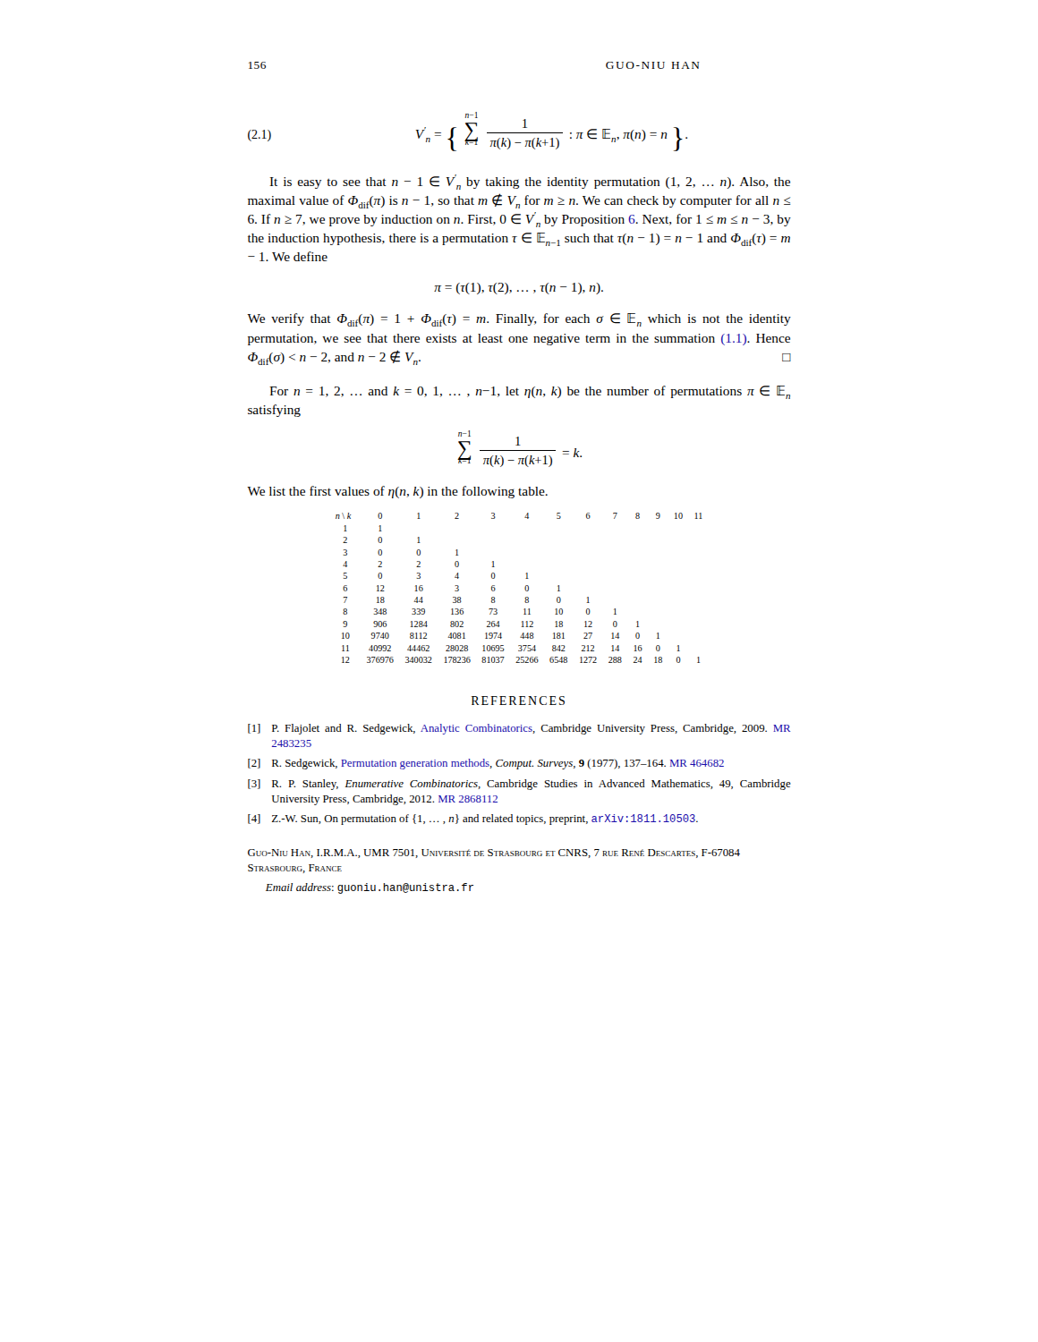156 Guo-Niu Han
(2.1) V′n = { n−1∑k=1 1 π(k) − π(k+1) : π ∈ 𝔼n, π(n) = n }.
It is easy to see that n − 1 ∈ V′n by taking the identity permutation (1, 2, … n). Also, the maximal value of Φdif(π) is n − 1, so that m ∉ Vn for m ≥ n. We can check by computer for all n ≤ 6. If n ≥ 7, we prove by induction on n. First, 0 ∈ V′n by Proposition 6. Next, for 1 ≤ m ≤ n − 3, by the induction hypothesis, there is a permutation τ ∈ 𝔼n−1 such that τ(n − 1) = n − 1 and Φdif(τ) = m − 1. We define
π = (τ(1), τ(2), … , τ(n − 1), n).
We verify that Φdif(π) = 1 + Φdif(τ) = m. Finally, for each σ ∈ 𝔼n which is not the identity permutation, we see that there exists at least one negative term in the summation (1.1). Hence Φdif(σ) < n − 2, and n − 2 ∉ Vn. □
For n = 1, 2, … and k = 0, 1, … , n−1, let η(n, k) be the number of permutations π ∈ 𝔼n satisfying
n−1∑k=1 1 π(k) − π(k+1) = k.
We list the first values of η(n, k) in the following table.
| n \ k | 0 | 1 | 2 | 3 | 4 | 5 | 6 | 7 | 8 | 9 | 10 | 11 |
| --- | --- | --- | --- | --- | --- | --- | --- | --- | --- | --- | --- | --- |
| 1 | 1 | | | | | | | | | | | |
| 2 | 0 | 1 | | | | | | | | | | |
| 3 | 0 | 0 | 1 | | | | | | | | | |
| 4 | 2 | 2 | 0 | 1 | | | | | | | | |
| 5 | 0 | 3 | 4 | 0 | 1 | | | | | | | |
| 6 | 12 | 16 | 3 | 6 | 0 | 1 | | | | | | |
| 7 | 18 | 44 | 38 | 8 | 8 | 0 | 1 | | | | | |
| 8 | 348 | 339 | 136 | 73 | 11 | 10 | 0 | 1 | | | | |
| 9 | 906 | 1284 | 802 | 264 | 112 | 18 | 12 | 0 | 1 | | | |
| 10 | 9740 | 8112 | 4081 | 1974 | 448 | 181 | 27 | 14 | 0 | 1 | | |
| 11 | 40992 | 44462 | 28028 | 10695 | 3754 | 842 | 212 | 14 | 16 | 0 | 1 | |
| 12 | 376976 | 340032 | 178236 | 81037 | 25266 | 6548 | 1272 | 288 | 24 | 18 | 0 | 1 |
References
[1] P. Flajolet and R. Sedgewick, Analytic Combinatorics, Cambridge University Press, Cambridge, 2009. MR 2483235
[2] R. Sedgewick, Permutation generation methods, Comput. Surveys, 9 (1977), 137–164. MR 464682
[3] R. P. Stanley, Enumerative Combinatorics, Cambridge Studies in Advanced Mathematics, 49, Cambridge University Press, Cambridge, 2012. MR 2868112
[4] Z.-W. Sun, On permutation of {1, … , n} and related topics, preprint, arXiv:1811.10503.
Guo-Niu Han, I.R.M.A., UMR 7501, Université de Strasbourg et CNRS, 7 rue René Descartes, F-67084 Strasbourg, France
Email address: guoniu.han@unistra.fr